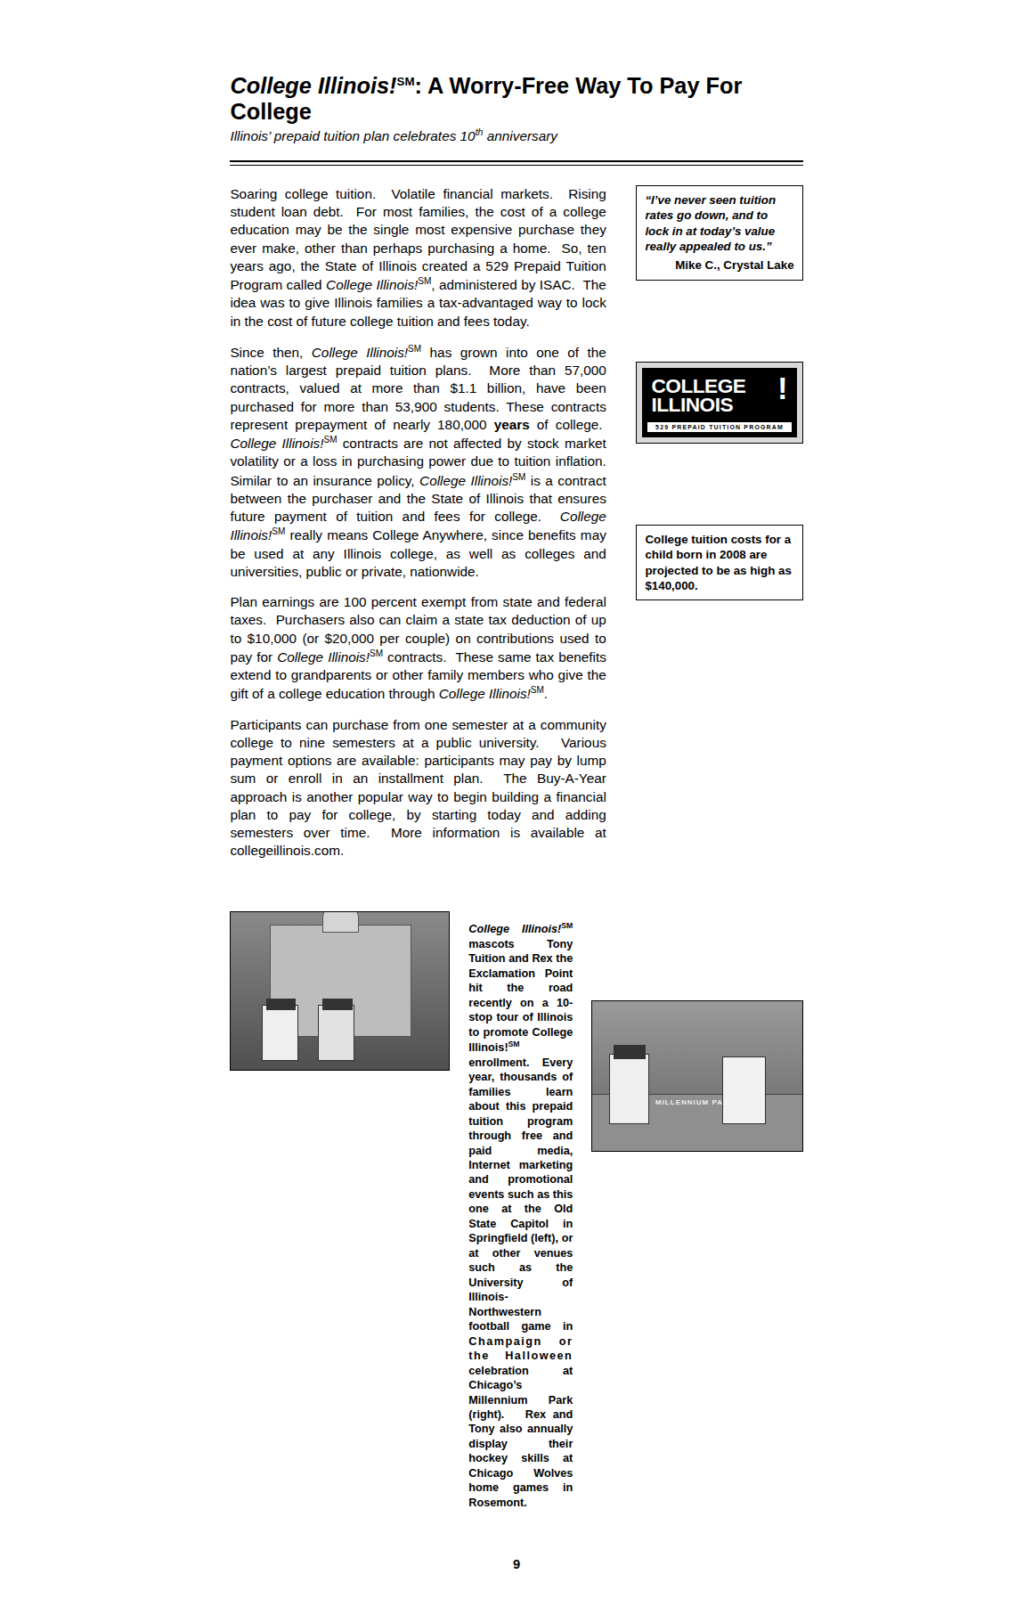College Illinois!SM: A Worry-Free Way To Pay For College
Illinois’ prepaid tuition plan celebrates 10th anniversary
Soaring college tuition. Volatile financial markets. Rising student loan debt. For most families, the cost of a college education may be the single most expensive purchase they ever make, other than perhaps purchasing a home. So, ten years ago, the State of Illinois created a 529 Prepaid Tuition Program called College Illinois!SM, administered by ISAC. The idea was to give Illinois families a tax-advantaged way to lock in the cost of future college tuition and fees today.
Since then, College Illinois!SM has grown into one of the nation’s largest prepaid tuition plans. More than 57,000 contracts, valued at more than $1.1 billion, have been purchased for more than 53,900 students. These contracts represent prepayment of nearly 180,000 years of college. College Illinois!SM contracts are not affected by stock market volatility or a loss in purchasing power due to tuition inflation. Similar to an insurance policy, College Illinois!SM is a contract between the purchaser and the State of Illinois that ensures future payment of tuition and fees for college. College Illinois!SM really means College Anywhere, since benefits may be used at any Illinois college, as well as colleges and universities, public or private, nationwide.
Plan earnings are 100 percent exempt from state and federal taxes. Purchasers also can claim a state tax deduction of up to $10,000 (or $20,000 per couple) on contributions used to pay for College Illinois!SM contracts. These same tax benefits extend to grandparents or other family members who give the gift of a college education through College Illinois!SM.
Participants can purchase from one semester at a community college to nine semesters at a public university. Various payment options are available: participants may pay by lump sum or enroll in an installment plan. The Buy-A-Year approach is another popular way to begin building a financial plan to pay for college, by starting today and adding semesters over time. More information is available at collegeillinois.com.
“I’ve never seen tuition rates go down, and to lock in at today’s value really appealed to us.” Mike C., Crystal Lake
!
COLLEGE
ILLINOIS
529 PREPAID TUITION PROGRAM
College tuition costs for a child born in 2008 are projected to be as high as $140,000.
College Illinois!SM mascots Tony Tuition and Rex the Exclamation Point hit the road recently on a 10-stop tour of Illinois to promote College Illinois!SM enrollment. Every year, thousands of families learn about this prepaid tuition program through free and paid media, Internet marketing and promotional events such as this one at the Old State Capitol in Springfield (left), or at other venues such as the University of Illinois-Northwestern football game in Champaign or the Halloween celebration at Chicago’s Millennium Park (right). Rex and Tony also annually display their hockey skills at Chicago Wolves home games in Rosemont.
MILLENNIUM PARK
9